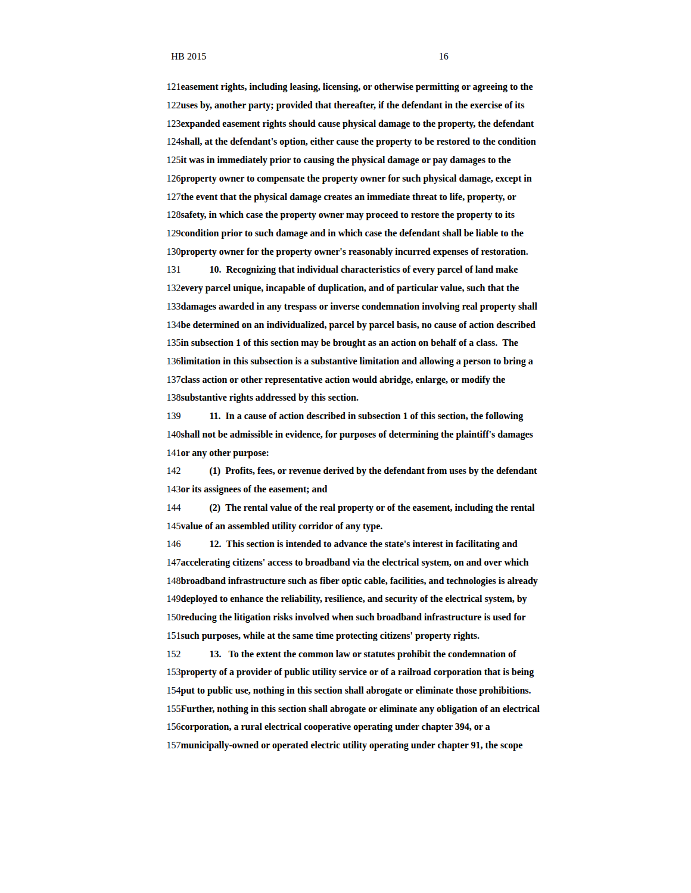HB 2015 16
| 121 | easement rights, including leasing, licensing, or otherwise permitting or agreeing to the |
| 122 | uses by, another party; provided that thereafter, if the defendant in the exercise of its |
| 123 | expanded easement rights should cause physical damage to the property, the defendant |
| 124 | shall, at the defendant's option, either cause the property to be restored to the condition |
| 125 | it was in immediately prior to causing the physical damage or pay damages to the |
| 126 | property owner to compensate the property owner for such physical damage, except in |
| 127 | the event that the physical damage creates an immediate threat to life, property, or |
| 128 | safety, in which case the property owner may proceed to restore the property to its |
| 129 | condition prior to such damage and in which case the defendant shall be liable to the |
| 130 | property owner for the property owner's reasonably incurred expenses of restoration. |
| 131 | 10. Recognizing that individual characteristics of every parcel of land make |
| 132 | every parcel unique, incapable of duplication, and of particular value, such that the |
| 133 | damages awarded in any trespass or inverse condemnation involving real property shall |
| 134 | be determined on an individualized, parcel by parcel basis, no cause of action described |
| 135 | in subsection 1 of this section may be brought as an action on behalf of a class. The |
| 136 | limitation in this subsection is a substantive limitation and allowing a person to bring a |
| 137 | class action or other representative action would abridge, enlarge, or modify the |
| 138 | substantive rights addressed by this section. |
| 139 | 11. In a cause of action described in subsection 1 of this section, the following |
| 140 | shall not be admissible in evidence, for purposes of determining the plaintiff's damages |
| 141 | or any other purpose: |
| 142 | (1) Profits, fees, or revenue derived by the defendant from uses by the defendant |
| 143 | or its assignees of the easement; and |
| 144 | (2) The rental value of the real property or of the easement, including the rental |
| 145 | value of an assembled utility corridor of any type. |
| 146 | 12. This section is intended to advance the state's interest in facilitating and |
| 147 | accelerating citizens' access to broadband via the electrical system, on and over which |
| 148 | broadband infrastructure such as fiber optic cable, facilities, and technologies is already |
| 149 | deployed to enhance the reliability, resilience, and security of the electrical system, by |
| 150 | reducing the litigation risks involved when such broadband infrastructure is used for |
| 151 | such purposes, while at the same time protecting citizens' property rights. |
| 152 | 13. To the extent the common law or statutes prohibit the condemnation of |
| 153 | property of a provider of public utility service or of a railroad corporation that is being |
| 154 | put to public use, nothing in this section shall abrogate or eliminate those prohibitions. |
| 155 | Further, nothing in this section shall abrogate or eliminate any obligation of an electrical |
| 156 | corporation, a rural electrical cooperative operating under chapter 394, or a |
| 157 | municipally-owned or operated electric utility operating under chapter 91, the scope |